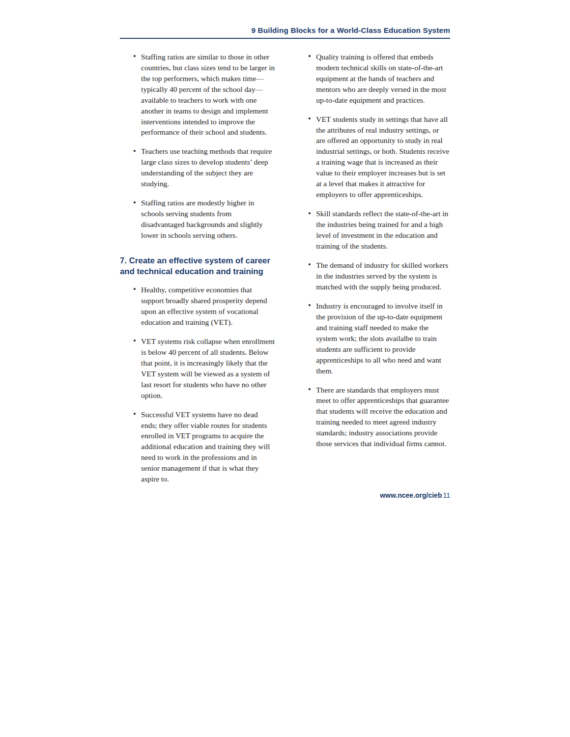9 Building Blocks for a World-Class Education System
Staffing ratios are similar to those in other countries, but class sizes tend to be larger in the top performers, which makes time—typically 40 percent of the school day—available to teachers to work with one another in teams to design and implement interventions intended to improve the performance of their school and students.
Teachers use teaching methods that require large class sizes to develop students’ deep understanding of the subject they are studying.
Staffing ratios are modestly higher in schools serving students from disadvantaged backgrounds and slightly lower in schools serving others.
7. Create an effective system of career and technical education and training
Healthy, competitive economies that support broadly shared prosperity depend upon an effective system of vocational education and training (VET).
VET systems risk collapse when enrollment is below 40 percent of all students. Below that point, it is increasingly likely that the VET system will be viewed as a system of last resort for students who have no other option.
Successful VET systems have no dead ends; they offer viable routes for students enrolled in VET programs to acquire the additional education and training they will need to work in the professions and in senior management if that is what they aspire to.
Quality training is offered that embeds modern technical skills on state-of-the-art equipment at the hands of teachers and mentors who are deeply versed in the most up-to-date equipment and practices.
VET students study in settings that have all the attributes of real industry settings, or are offered an opportunity to study in real industrial settings, or both. Students receive a training wage that is increased as their value to their employer increases but is set at a level that makes it attractive for employers to offer apprenticeships.
Skill standards reflect the state-of-the-art in the industries being trained for and a high level of investment in the education and training of the students.
The demand of industry for skilled workers in the industries served by the system is matched with the supply being produced.
Industry is encouraged to involve itself in the provision of the up-to-date equipment and training staff needed to make the system work; the slots availalbe to train students are sufficient to provide apprenticeships to all who need and want them.
There are standards that employers must meet to offer apprenticeships that guarantee that students will receive the education and training needed to meet agreed industry standards; industry associations provide those services that individual firms cannot.
www.ncee.org/cieb 11